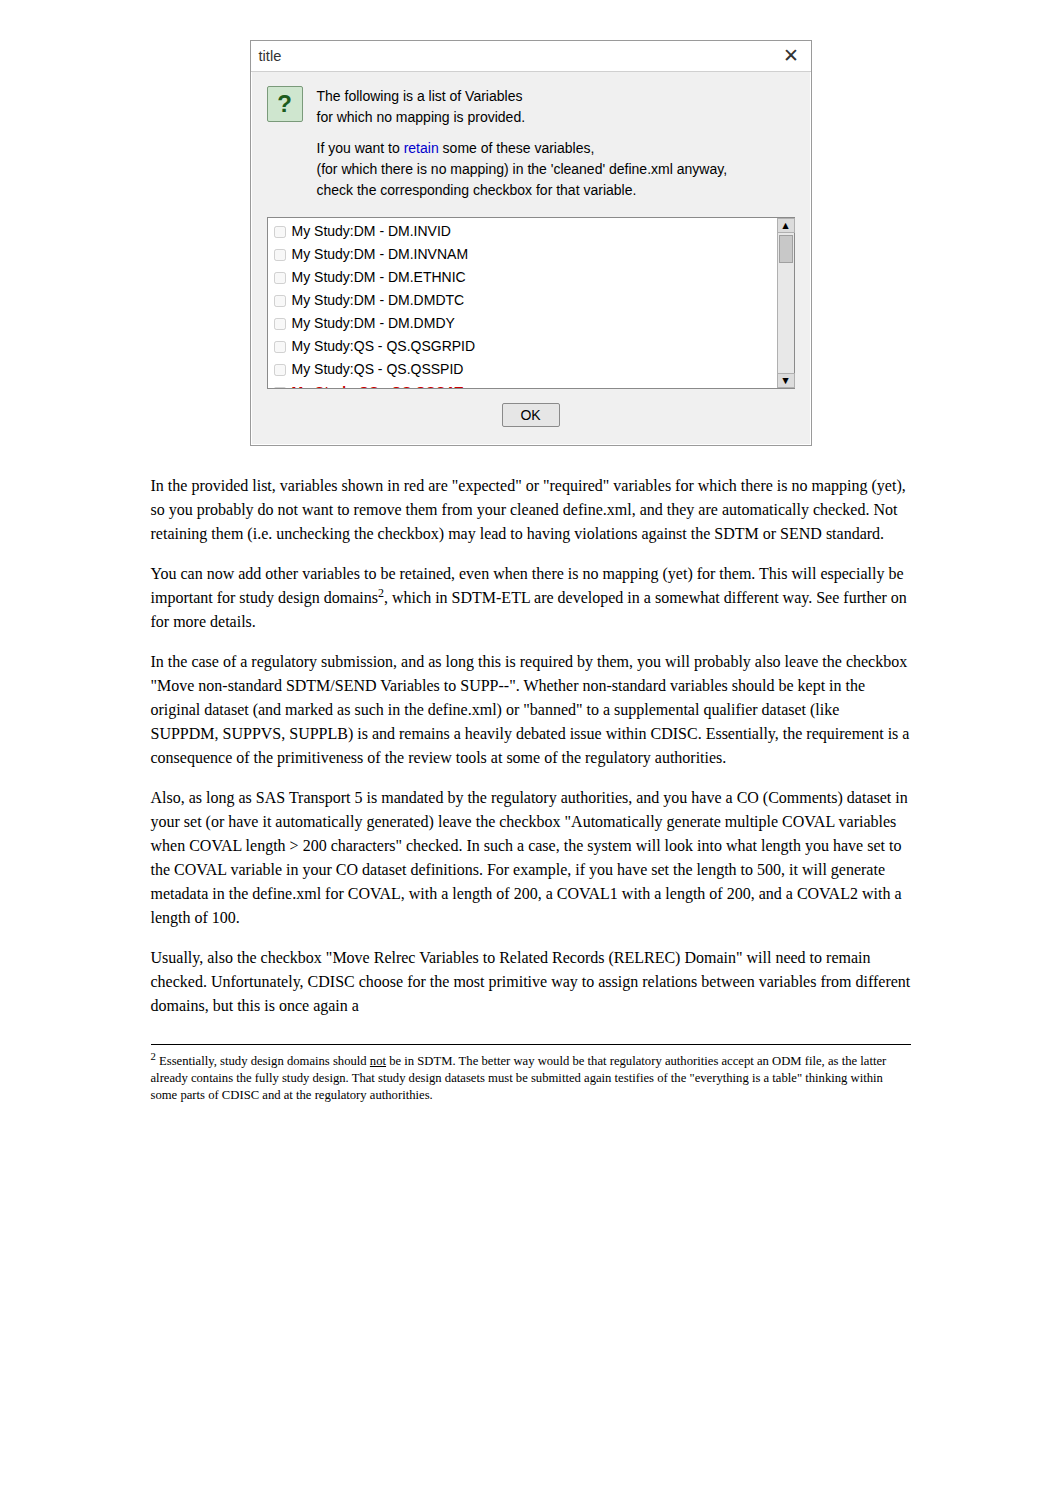title ✕
?
The following is a list of Variables
for which no mapping is provided.
If you want to retain some of these variables,
(for which there is no mapping) in the 'cleaned' define.xml anyway,
check the corresponding checkbox for that variable.
My Study:DM - DM.INVID
My Study:DM - DM.INVNAM
My Study:DM - DM.ETHNIC
My Study:DM - DM.DMDTC
My Study:DM - DM.DMDY
My Study:QS - QS.QSGRPID
My Study:QS - QS.QSSPID
My Study:QS - QS.QSCAT
My Study:QS - QS.QSSCAT
My Study:QS - QS.QSSTRESC
▲
▼
OK
In the provided list, variables shown in red are "expected" or "required" variables for which there is no mapping (yet), so you probably do not want to remove them from your cleaned define.xml, and they are automatically checked. Not retaining them (i.e. unchecking the checkbox) may lead to having violations against the SDTM or SEND standard.
You can now add other variables to be retained, even when there is no mapping (yet) for them. This will especially be important for study design domains2, which in SDTM-ETL are developed in a somewhat different way. See further on for more details.
In the case of a regulatory submission, and as long this is required by them, you will probably also leave the checkbox "Move non-standard SDTM/SEND Variables to SUPP--". Whether non-standard variables should be kept in the original dataset (and marked as such in the define.xml) or "banned" to a supplemental qualifier dataset (like SUPPDM, SUPPVS, SUPPLB) is and remains a heavily debated issue within CDISC. Essentially, the requirement is a consequence of the primitiveness of the review tools at some of the regulatory authorities.
Also, as long as SAS Transport 5 is mandated by the regulatory authorities, and you have a CO (Comments) dataset in your set (or have it automatically generated) leave the checkbox "Automatically generate multiple COVAL variables when COVAL length > 200 characters" checked. In such a case, the system will look into what length you have set to the COVAL variable in your CO dataset definitions. For example, if you have set the length to 500, it will generate metadata in the define.xml for COVAL, with a length of 200, a COVAL1 with a length of 200, and a COVAL2 with a length of 100.
Usually, also the checkbox "Move Relrec Variables to Related Records (RELREC) Domain" will need to remain checked. Unfortunately, CDISC choose for the most primitive way to assign relations between variables from different domains, but this is once again a
2 Essentially, study design domains should not be in SDTM. The better way would be that regulatory authorities accept an ODM file, as the latter already contains the fully study design. That study design datasets must be submitted again testifies of the "everything is a table" thinking within some parts of CDISC and at the regulatory authorithies.